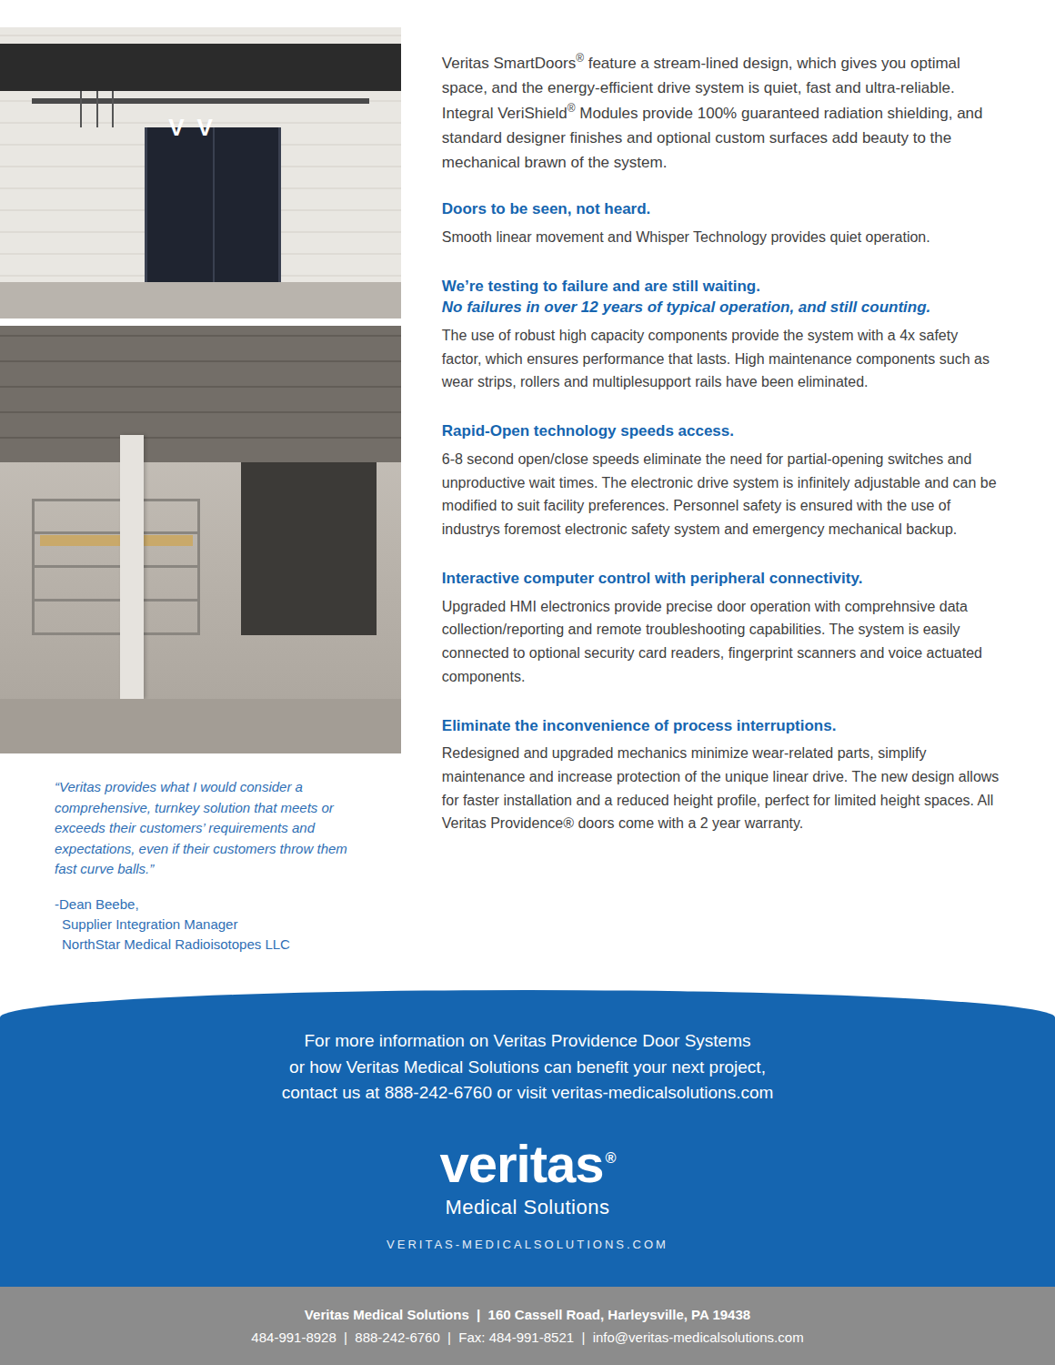VV
“Veritas provides what I would consider a comprehensive, turnkey solution that meets or exceeds their customers’ requirements and expectations, even if their customers throw them fast curve balls.”
-Dean Beebe, Supplier Integration Manager NorthStar Medical Radioisotopes LLC
Veritas SmartDoors® feature a stream-lined design, which gives you optimal space, and the energy-efficient drive system is quiet, fast and ultra-reliable. Integral VeriShield® Modules provide 100% guaranteed radiation shielding, and standard designer finishes and optional custom surfaces add beauty to the mechanical brawn of the system.
Doors to be seen, not heard.
Smooth linear movement and Whisper Technology provides quiet operation.
We’re testing to failure and are still waiting. No failures in over 12 years of typical operation, and still counting.
The use of robust high capacity components provide the system with a 4x safety factor, which ensures performance that lasts. High maintenance components such as wear strips, rollers and multiplesupport rails have been eliminated.
Rapid-Open technology speeds access.
6-8 second open/close speeds eliminate the need for partial-opening switches and unproductive wait times. The electronic drive system is infinitely adjustable and can be modified to suit facility preferences. Personnel safety is ensured with the use of industrys foremost electronic safety system and emergency mechanical backup.
Interactive computer control with peripheral connectivity.
Upgraded HMI electronics provide precise door operation with comprehnsive data collection/reporting and remote troubleshooting capabilities. The system is easily connected to optional security card readers, fingerprint scanners and voice actuated components.
Eliminate the inconvenience of process interruptions.
Redesigned and upgraded mechanics minimize wear-related parts, simplify maintenance and increase protection of the unique linear drive. The new design allows for faster installation and a reduced height profile, perfect for limited height spaces. All Veritas Providence® doors come with a 2 year warranty.
For more information on Veritas Providence Door Systems
or how Veritas Medical Solutions can benefit your next project,
contact us at 888-242-6760 or visit veritas-medicalsolutions.com
veritas®
Medical Solutions
VERITAS-MEDICALSOLUTIONS.COM
Veritas Medical Solutions | 160 Cassell Road, Harleysville, PA 19438
484-991-8928 | 888-242-6760 | Fax: 484-991-8521 | info@veritas-medicalsolutions.com